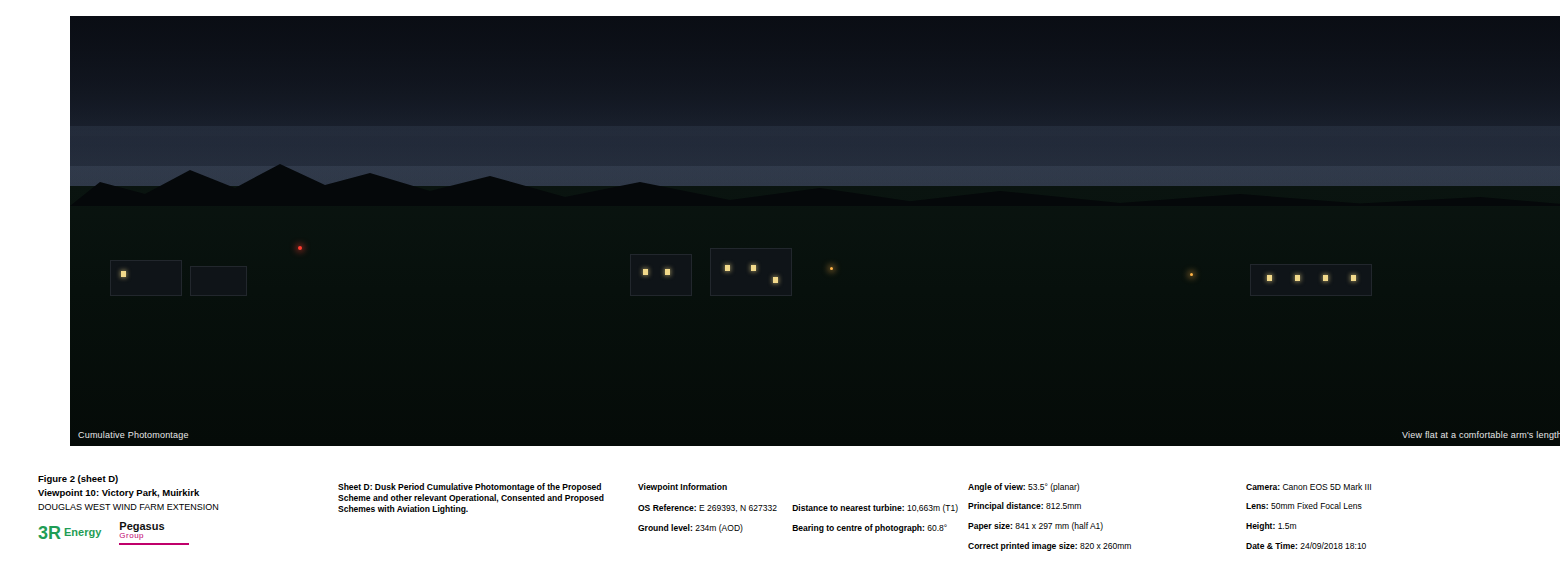Cumulative Photomontage
View flat at a comfortable arm's length
Figure 2 (sheet D)
Viewpoint 10: Victory Park, Muirkirk
DOUGLAS WEST WIND FARM EXTENSION
3R Energy
Pegasus
Group
Sheet D: Dusk Period Cumulative Photomontage of the Proposed Scheme and other relevant Operational, Consented and Proposed Schemes with Aviation Lighting.
Viewpoint Information
OS Reference: E 269393, N 627332
Ground level: 234m (AOD)
Distance to nearest turbine: 10,663m (T1)
Bearing to centre of photograph: 60.8°
Angle of view: 53.5° (planar)
Principal distance: 812.5mm
Paper size: 841 x 297 mm (half A1)
Correct printed image size: 820 x 260mm
Camera: Canon EOS 5D Mark III
Lens: 50mm Fixed Focal Lens
Height: 1.5m
Date & Time: 24/09/2018 18:10